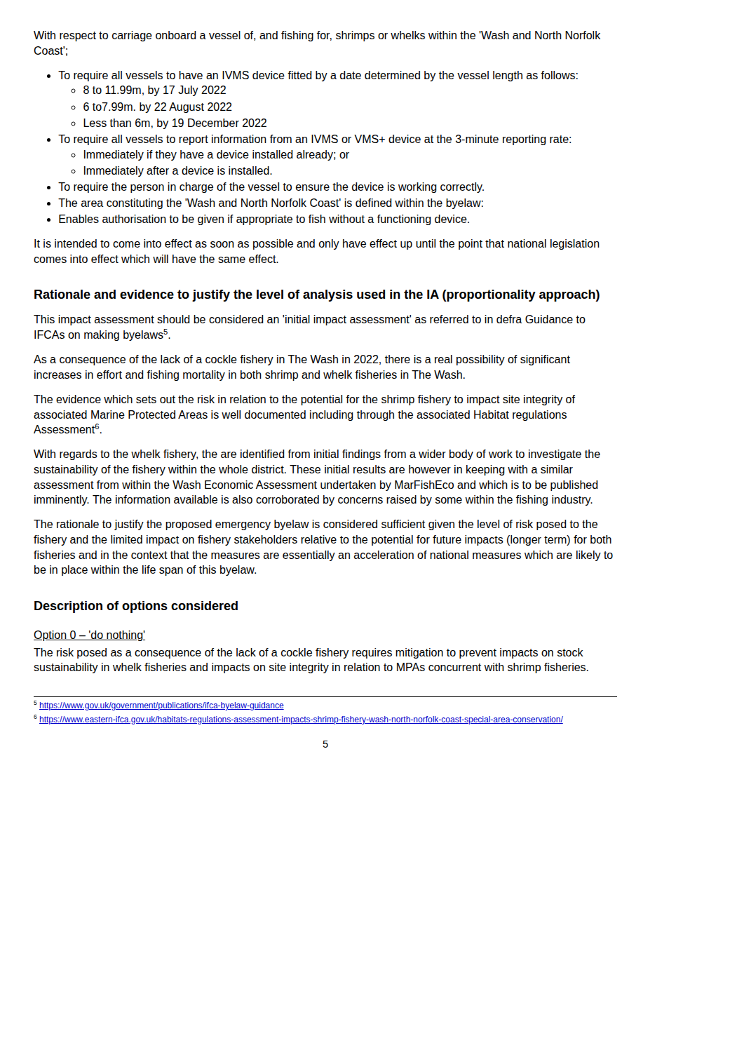With respect to carriage onboard a vessel of, and fishing for, shrimps or whelks within the 'Wash and North Norfolk Coast';
To require all vessels to have an IVMS device fitted by a date determined by the vessel length as follows:
8 to 11.99m, by 17 July 2022
6 to7.99m. by 22 August 2022
Less than 6m, by 19 December 2022
To require all vessels to report information from an IVMS or VMS+ device at the 3-minute reporting rate:
Immediately if they have a device installed already; or
Immediately after a device is installed.
To require the person in charge of the vessel to ensure the device is working correctly.
The area constituting the 'Wash and North Norfolk Coast' is defined within the byelaw:
Enables authorisation to be given if appropriate to fish without a functioning device.
It is intended to come into effect as soon as possible and only have effect up until the point that national legislation comes into effect which will have the same effect.
Rationale and evidence to justify the level of analysis used in the IA (proportionality approach)
This impact assessment should be considered an 'initial impact assessment' as referred to in defra Guidance to IFCAs on making byelaws5.
As a consequence of the lack of a cockle fishery in The Wash in 2022, there is a real possibility of significant increases in effort and fishing mortality in both shrimp and whelk fisheries in The Wash.
The evidence which sets out the risk in relation to the potential for the shrimp fishery to impact site integrity of associated Marine Protected Areas is well documented including through the associated Habitat regulations Assessment6.
With regards to the whelk fishery, the are identified from initial findings from a wider body of work to investigate the sustainability of the fishery within the whole district. These initial results are however in keeping with a similar assessment from within the Wash Economic Assessment undertaken by MarFishEco and which is to be published imminently. The information available is also corroborated by concerns raised by some within the fishing industry.
The rationale to justify the proposed emergency byelaw is considered sufficient given the level of risk posed to the fishery and the limited impact on fishery stakeholders relative to the potential for future impacts (longer term) for both fisheries and in the context that the measures are essentially an acceleration of national measures which are likely to be in place within the life span of this byelaw.
Description of options considered
Option 0 – 'do nothing'
The risk posed as a consequence of the lack of a cockle fishery requires mitigation to prevent impacts on stock sustainability in whelk fisheries and impacts on site integrity in relation to MPAs concurrent with shrimp fisheries.
5 https://www.gov.uk/government/publications/ifca-byelaw-guidance
6 https://www.eastern-ifca.gov.uk/habitats-regulations-assessment-impacts-shrimp-fishery-wash-north-norfolk-coast-special-area-conservation/
5